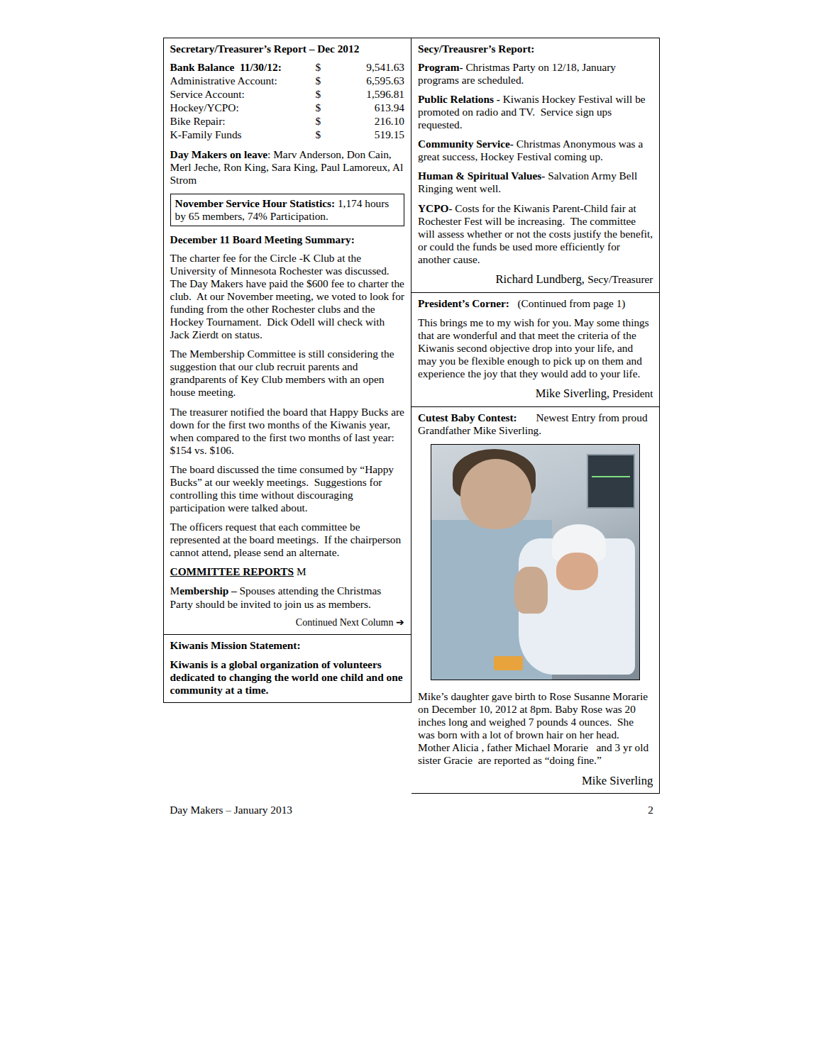Secretary/Treasurer’s Report – Dec 2012
| Bank Balance 11/30/12: | $ | 9,541.63 |
| Administrative Account: | $ | 6,595.63 |
| Service Account: | $ | 1,596.81 |
| Hockey/YCPO: | $ | 613.94 |
| Bike Repair: | $ | 216.10 |
| K-Family Funds | $ | 519.15 |
Day Makers on leave: Marv Anderson, Don Cain, Merl Jeche, Ron King, Sara King, Paul Lamoreux, Al Strom
November Service Hour Statistics: 1,174 hours by 65 members, 74% Participation.
December 11 Board Meeting Summary:
The charter fee for the Circle -K Club at the University of Minnesota Rochester was discussed. The Day Makers have paid the $600 fee to charter the club. At our November meeting, we voted to look for funding from the other Rochester clubs and the Hockey Tournament. Dick Odell will check with Jack Zierdt on status.
The Membership Committee is still considering the suggestion that our club recruit parents and grandparents of Key Club members with an open house meeting.
The treasurer notified the board that Happy Bucks are down for the first two months of the Kiwanis year, when compared to the first two months of last year: $154 vs. $106.
The board discussed the time consumed by “Happy Bucks” at our weekly meetings. Suggestions for controlling this time without discouraging participation were talked about.
The officers request that each committee be represented at the board meetings. If the chairperson cannot attend, please send an alternate.
COMMITTEE REPORTS M
Membership – Spouses attending the Christmas Party should be invited to join us as members.
Continued Next Column ➔
Kiwanis Mission Statement:
Kiwanis is a global organization of volunteers dedicated to changing the world one child and one community at a time.
Secy/Treausrer’s Report:
Program- Christmas Party on 12/18, January programs are scheduled.
Public Relations - Kiwanis Hockey Festival will be promoted on radio and TV. Service sign ups requested.
Community Service- Christmas Anonymous was a great success, Hockey Festival coming up.
Human & Spiritual Values- Salvation Army Bell Ringing went well.
YCPO- Costs for the Kiwanis Parent-Child fair at Rochester Fest will be increasing. The committee will assess whether or not the costs justify the benefit, or could the funds be used more efficiently for another cause.
Richard Lundberg, Secy/Treasurer
President’s Corner: (Continued from page 1)
This brings me to my wish for you. May some things that are wonderful and that meet the criteria of the Kiwanis second objective drop into your life, and may you be flexible enough to pick up on them and experience the joy that they would add to your life.
Mike Siverling, President
Cutest Baby Contest: Newest Entry from proud Grandfather Mike Siverling.
Mike’s daughter gave birth to Rose Susanne Morarie on December 10, 2012 at 8pm. Baby Rose was 20 inches long and weighed 7 pounds 4 ounces. She was born with a lot of brown hair on her head. Mother Alicia , father Michael Morarie and 3 yr old sister Gracie are reported as “doing fine.”
Mike Siverling
Day Makers – January 2013
2